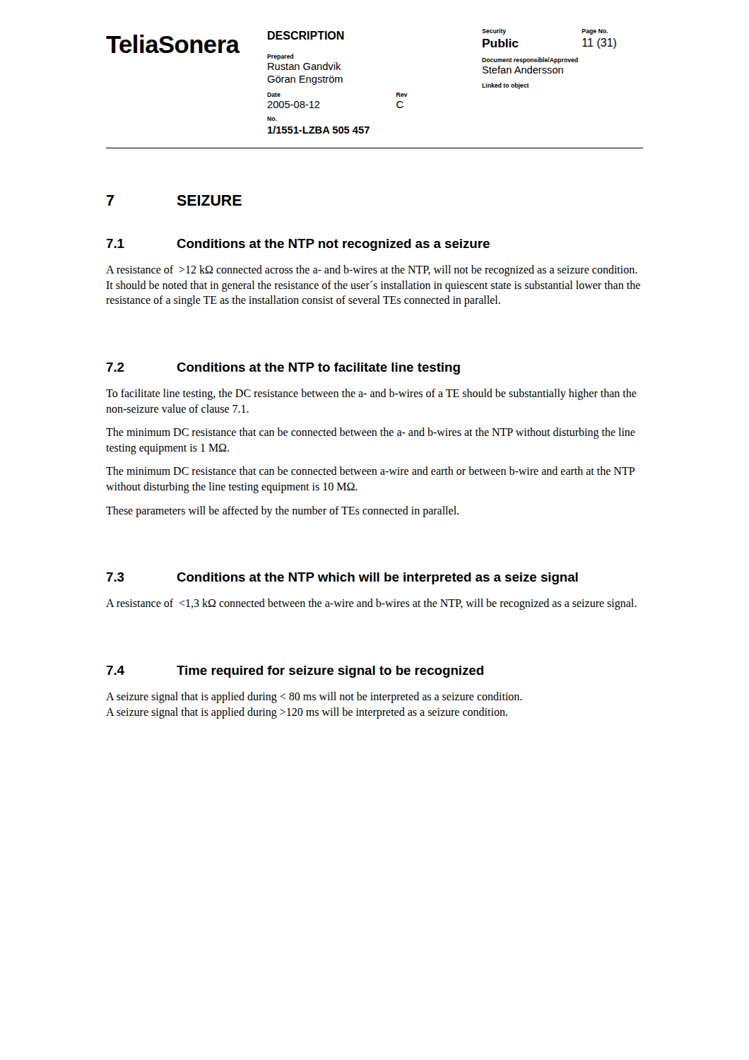| TeliaSonera | DESCRIPTION Prepared Rustan Gandvik Göran Engström / Date 2005-08-12 / Rev C / No. 1/1551-LZBA 505 457 | / Security Public / Page No. 11 (31) / Document responsible/Approved Stefan Andersson Linked to object |
7 SEIZURE
7.1 Conditions at the NTP not recognized as a seizure
A resistance of >12 kΩ connected across the a- and b-wires at the NTP, will not be recognized as a seizure condition. It should be noted that in general the resistance of the user´s installation in quiescent state is substantial lower than the resistance of a single TE as the installation consist of several TEs connected in parallel.
7.2 Conditions at the NTP to facilitate line testing
To facilitate line testing, the DC resistance between the a- and b-wires of a TE should be substantially higher than the non-seizure value of clause 7.1.
The minimum DC resistance that can be connected between the a- and b-wires at the NTP without disturbing the line testing equipment is 1 MΩ.
The minimum DC resistance that can be connected between a-wire and earth or between b-wire and earth at the NTP without disturbing the line testing equipment is 10 MΩ.
These parameters will be affected by the number of TEs connected in parallel.
7.3 Conditions at the NTP which will be interpreted as a seize signal
A resistance of <1,3 kΩ connected between the a-wire and b-wires at the NTP, will be recognized as a seizure signal.
7.4 Time required for seizure signal to be recognized
A seizure signal that is applied during < 80 ms will not be interpreted as a seizure condition.
A seizure signal that is applied during >120 ms will be interpreted as a seizure condition.